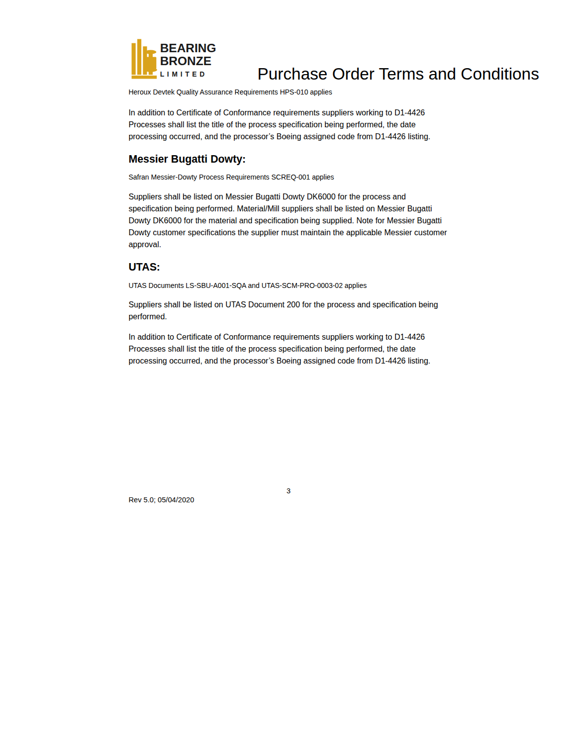BEARING BRONZE LIMITED
Purchase Order Terms and Conditions
Heroux Devtek Quality Assurance Requirements HPS-010 applies
In addition to Certificate of Conformance requirements suppliers working to D1-4426 Processes shall list the title of the process specification being performed, the date processing occurred, and the processor’s Boeing assigned code from D1-4426 listing.
Messier Bugatti Dowty:
Safran Messier-Dowty Process Requirements SCREQ-001 applies
Suppliers shall be listed on Messier Bugatti Dowty DK6000 for the process and specification being performed. Material/Mill suppliers shall be listed on Messier Bugatti Dowty DK6000 for the material and specification being supplied. Note for Messier Bugatti Dowty customer specifications the supplier must maintain the applicable Messier customer approval.
UTAS:
UTAS Documents LS-SBU-A001-SQA and UTAS-SCM-PRO-0003-02 applies
Suppliers shall be listed on UTAS Document 200 for the process and specification being performed.
In addition to Certificate of Conformance requirements suppliers working to D1-4426 Processes shall list the title of the process specification being performed, the date processing occurred, and the processor’s Boeing assigned code from D1-4426 listing.
3
Rev 5.0; 05/04/2020